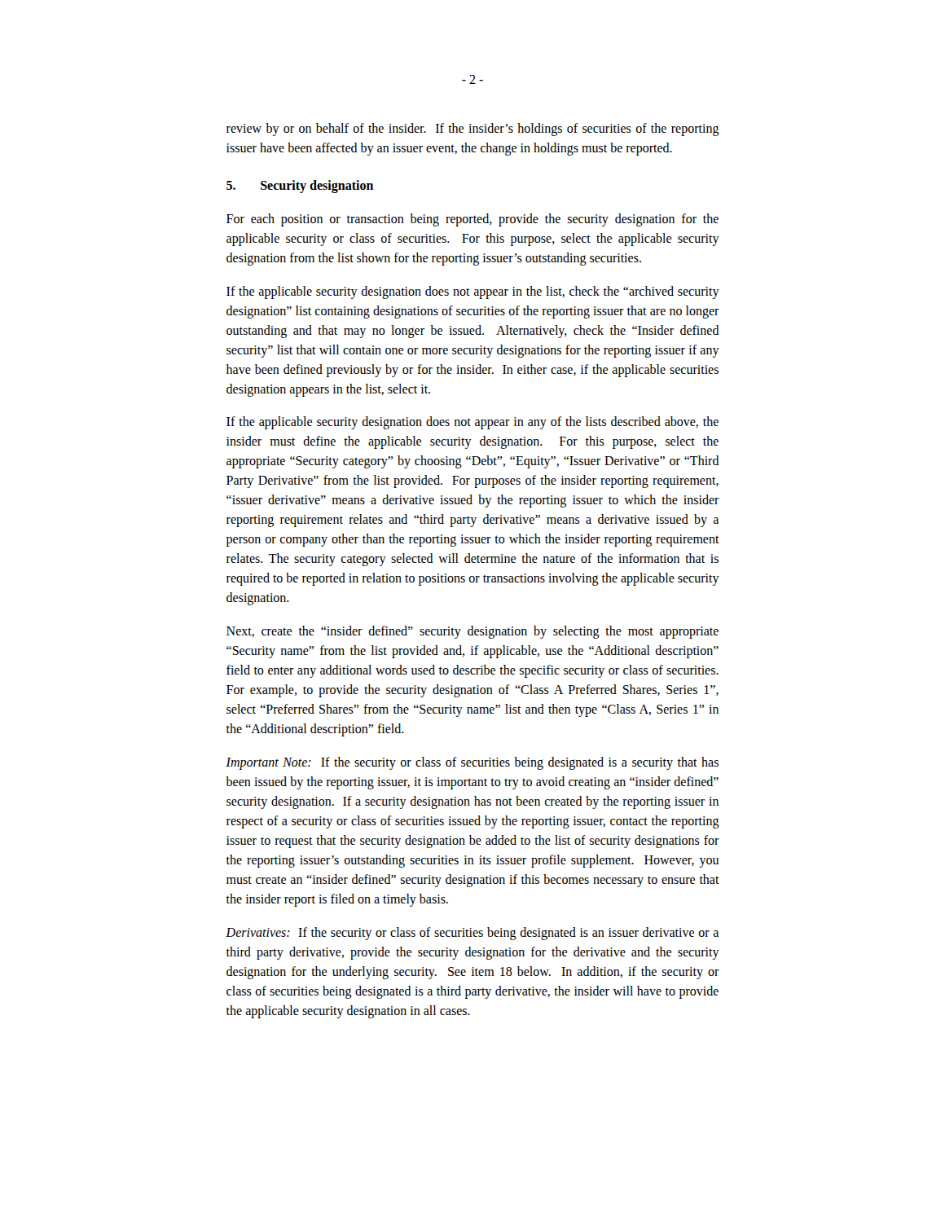- 2 -
review by or on behalf of the insider. If the insider’s holdings of securities of the reporting issuer have been affected by an issuer event, the change in holdings must be reported.
5. Security designation
For each position or transaction being reported, provide the security designation for the applicable security or class of securities. For this purpose, select the applicable security designation from the list shown for the reporting issuer’s outstanding securities.
If the applicable security designation does not appear in the list, check the “archived security designation” list containing designations of securities of the reporting issuer that are no longer outstanding and that may no longer be issued. Alternatively, check the “Insider defined security” list that will contain one or more security designations for the reporting issuer if any have been defined previously by or for the insider. In either case, if the applicable securities designation appears in the list, select it.
If the applicable security designation does not appear in any of the lists described above, the insider must define the applicable security designation. For this purpose, select the appropriate “Security category” by choosing “Debt”, “Equity”, “Issuer Derivative” or “Third Party Derivative” from the list provided. For purposes of the insider reporting requirement, “issuer derivative” means a derivative issued by the reporting issuer to which the insider reporting requirement relates and “third party derivative” means a derivative issued by a person or company other than the reporting issuer to which the insider reporting requirement relates. The security category selected will determine the nature of the information that is required to be reported in relation to positions or transactions involving the applicable security designation.
Next, create the “insider defined” security designation by selecting the most appropriate “Security name” from the list provided and, if applicable, use the “Additional description” field to enter any additional words used to describe the specific security or class of securities. For example, to provide the security designation of “Class A Preferred Shares, Series 1”, select “Preferred Shares” from the “Security name” list and then type “Class A, Series 1” in the “Additional description” field.
Important Note: If the security or class of securities being designated is a security that has been issued by the reporting issuer, it is important to try to avoid creating an “insider defined” security designation. If a security designation has not been created by the reporting issuer in respect of a security or class of securities issued by the reporting issuer, contact the reporting issuer to request that the security designation be added to the list of security designations for the reporting issuer’s outstanding securities in its issuer profile supplement. However, you must create an “insider defined” security designation if this becomes necessary to ensure that the insider report is filed on a timely basis.
Derivatives: If the security or class of securities being designated is an issuer derivative or a third party derivative, provide the security designation for the derivative and the security designation for the underlying security. See item 18 below. In addition, if the security or class of securities being designated is a third party derivative, the insider will have to provide the applicable security designation in all cases.